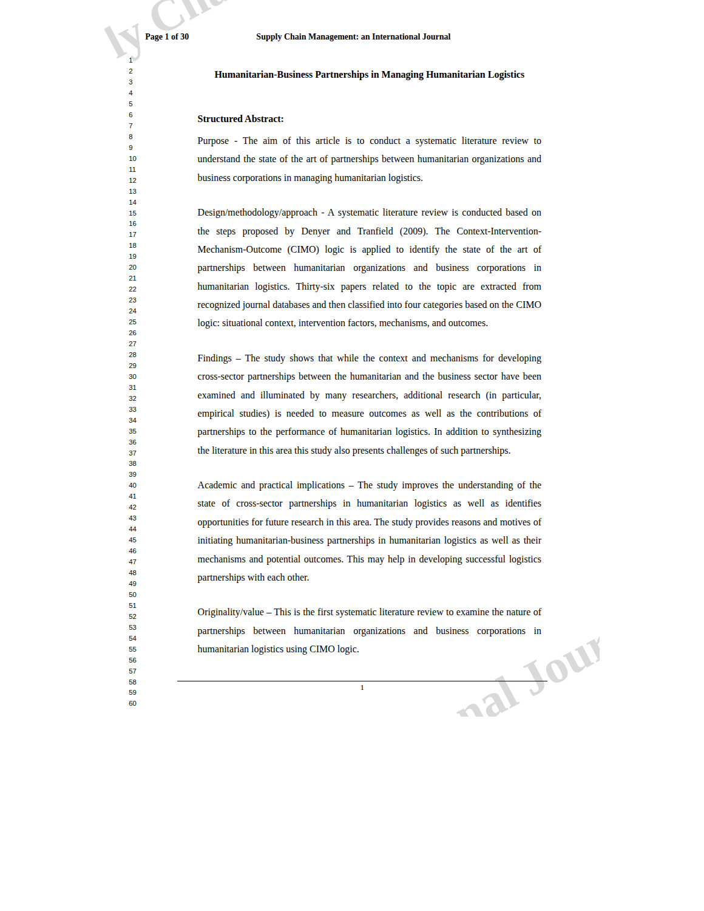ly Chain
nal Jour
Page 1 of 30 Supply Chain Management: an International Journal
12345678910 11121314151617181920 21222324252627282930 31323334353637383940 41424344454647484950 51525354555657585960
Humanitarian-Business Partnerships in Managing Humanitarian Logistics
Structured Abstract:
Purpose - The aim of this article is to conduct a systematic literature review to understand the state of the art of partnerships between humanitarian organizations and business corporations in managing humanitarian logistics.
Design/methodology/approach - A systematic literature review is conducted based on the steps proposed by Denyer and Tranfield (2009). The Context-Intervention-Mechanism-Outcome (CIMO) logic is applied to identify the state of the art of partnerships between humanitarian organizations and business corporations in humanitarian logistics. Thirty-six papers related to the topic are extracted from recognized journal databases and then classified into four categories based on the CIMO logic: situational context, intervention factors, mechanisms, and outcomes.
Findings – The study shows that while the context and mechanisms for developing cross-sector partnerships between the humanitarian and the business sector have been examined and illuminated by many researchers, additional research (in particular, empirical studies) is needed to measure outcomes as well as the contributions of partnerships to the performance of humanitarian logistics. In addition to synthesizing the literature in this area this study also presents challenges of such partnerships.
Academic and practical implications – The study improves the understanding of the state of cross-sector partnerships in humanitarian logistics as well as identifies opportunities for future research in this area. The study provides reasons and motives of initiating humanitarian-business partnerships in humanitarian logistics as well as their mechanisms and potential outcomes. This may help in developing successful logistics partnerships with each other.
Originality/value – This is the first systematic literature review to examine the nature of partnerships between humanitarian organizations and business corporations in humanitarian logistics using CIMO logic.
1